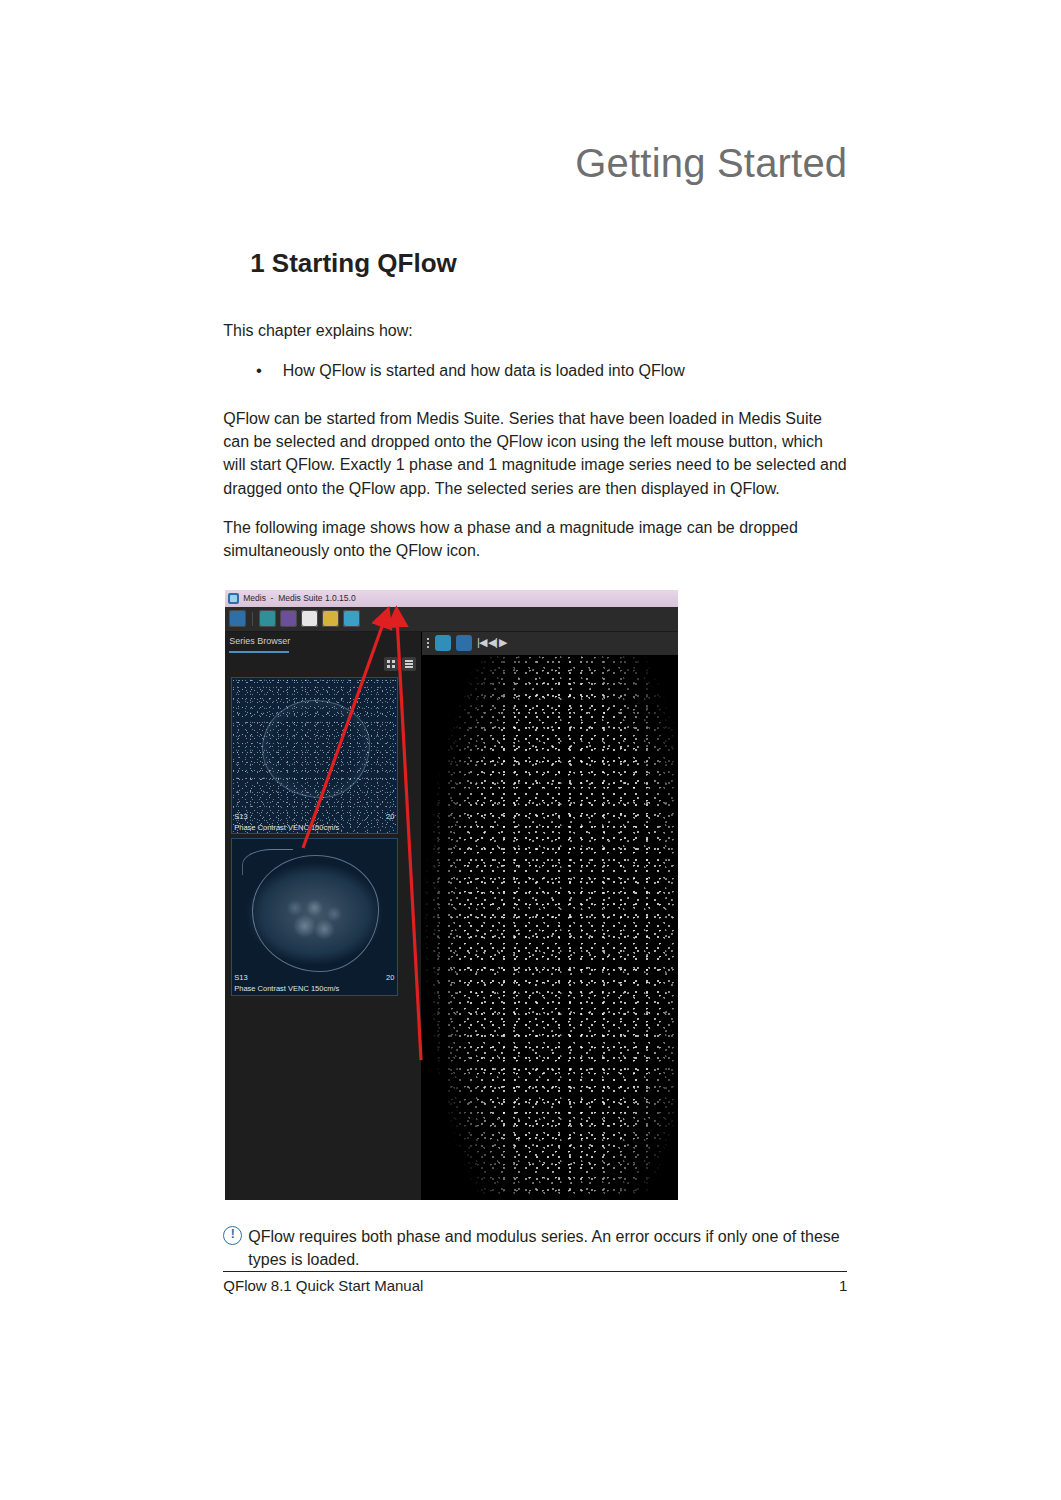Getting Started
1 Starting QFlow
This chapter explains how:
How QFlow is started and how data is loaded into QFlow
QFlow can be started from Medis Suite. Series that have been loaded in Medis Suite can be selected and dropped onto the QFlow icon using the left mouse button, which will start QFlow. Exactly 1 phase and 1 magnitude image series need to be selected and dragged onto the QFlow app. The selected series are then displayed in QFlow.
The following image shows how a phase and a magnitude image can be dropped simultaneously onto the QFlow icon.
Medis - Medis Suite 1.0.15.0
Series Browser
S13 20 Phase Contrast VENC 150cm/s
S13 20 Phase Contrast VENC 150cm/s
|◀ ◀| ▶
QFlow requires both phase and modulus series. An error occurs if only one of these types is loaded.
QFlow 8.1 Quick Start Manual 1